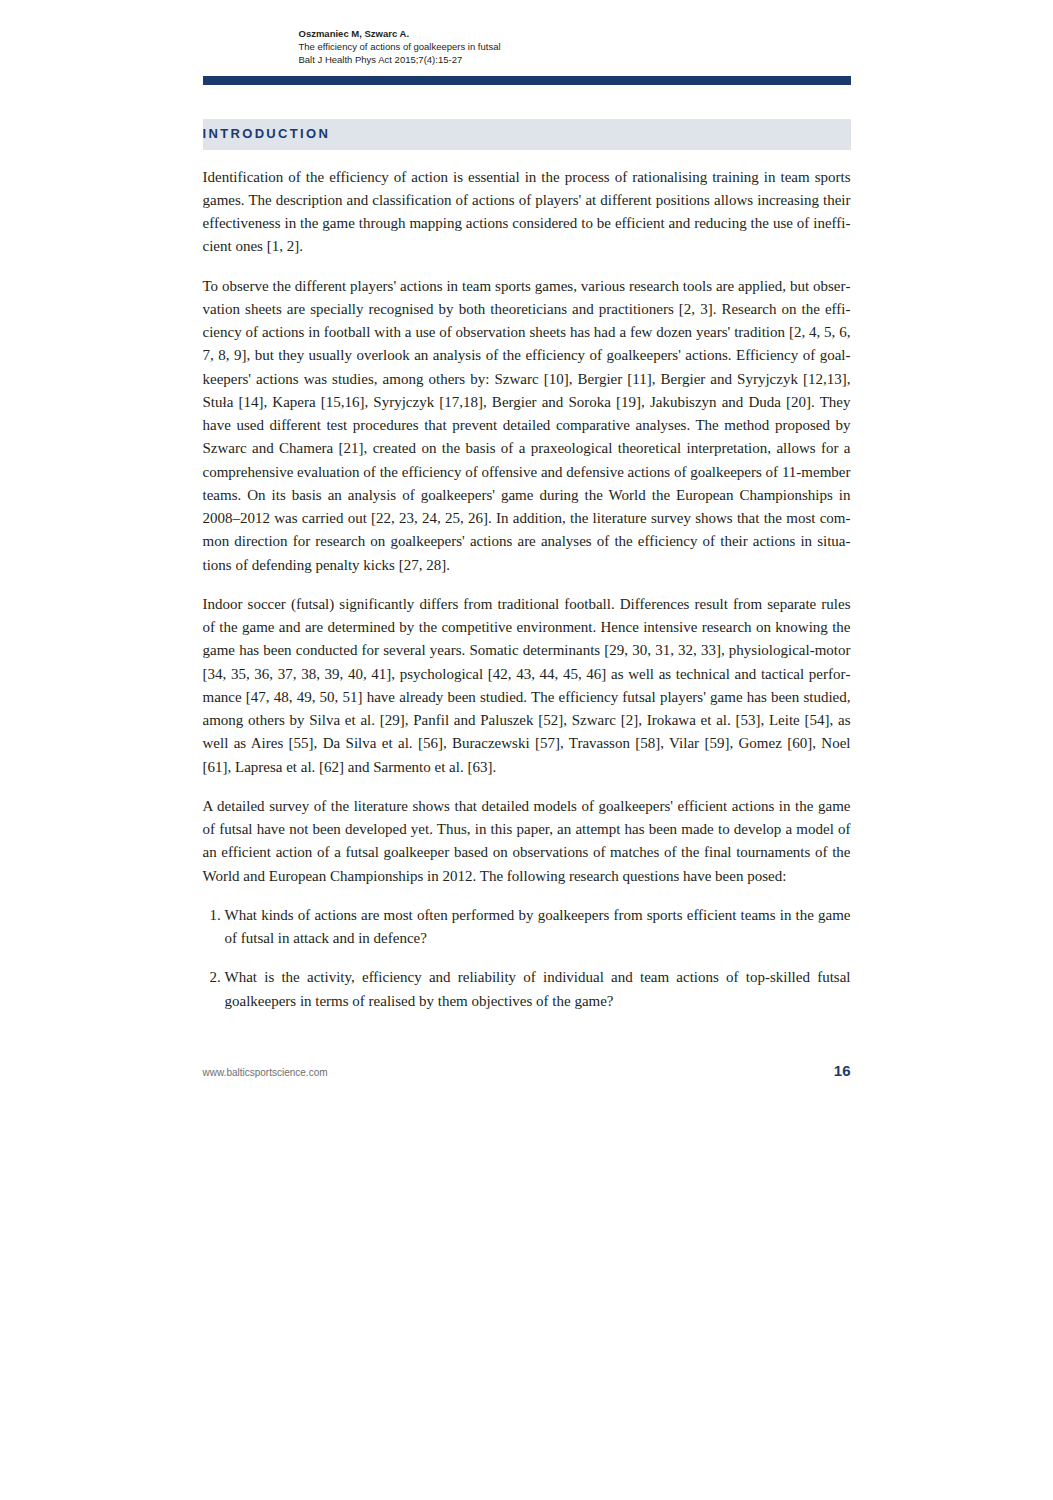Oszmaniec M, Szwarc A.
The efficiency of actions of goalkeepers in futsal
Balt J Health Phys Act 2015;7(4):15-27
Introduction
Identification of the efficiency of action is essential in the process of rationalising training in team sports games. The description and classification of actions of players' at different positions allows increasing their effectiveness in the game through mapping actions considered to be efficient and reducing the use of inefficient ones [1, 2].
To observe the different players' actions in team sports games, various research tools are applied, but observation sheets are specially recognised by both theoreticians and practitioners [2, 3]. Research on the efficiency of actions in football with a use of observation sheets has had a few dozen years' tradition [2, 4, 5, 6, 7, 8, 9], but they usually overlook an analysis of the efficiency of goalkeepers' actions. Efficiency of goalkeepers' actions was studies, among others by: Szwarc [10], Bergier [11], Bergier and Syryjczyk [12,13], Stuła [14], Kapera [15,16], Syryjczyk [17,18], Bergier and Soroka [19], Jakubiszyn and Duda [20]. They have used different test procedures that prevent detailed comparative analyses. The method proposed by Szwarc and Chamera [21], created on the basis of a praxeological theoretical interpretation, allows for a comprehensive evaluation of the efficiency of offensive and defensive actions of goalkeepers of 11-member teams. On its basis an analysis of goalkeepers' game during the World the European Championships in 2008–2012 was carried out [22, 23, 24, 25, 26]. In addition, the literature survey shows that the most common direction for research on goalkeepers' actions are analyses of the efficiency of their actions in situations of defending penalty kicks [27, 28].
Indoor soccer (futsal) significantly differs from traditional football. Differences result from separate rules of the game and are determined by the competitive environment. Hence intensive research on knowing the game has been conducted for several years. Somatic determinants [29, 30, 31, 32, 33], physiological-motor [34, 35, 36, 37, 38, 39, 40, 41], psychological [42, 43, 44, 45, 46] as well as technical and tactical performance [47, 48, 49, 50, 51] have already been studied. The efficiency futsal players' game has been studied, among others by Silva et al. [29], Panfil and Paluszek [52], Szwarc [2], Irokawa et al. [53], Leite [54], as well as Aires [55], Da Silva et al. [56], Buraczewski [57], Travasson [58], Vilar [59], Gomez [60], Noel [61], Lapresa et al. [62] and Sarmento et al. [63].
A detailed survey of the literature shows that detailed models of goalkeepers' efficient actions in the game of futsal have not been developed yet. Thus, in this paper, an attempt has been made to develop a model of an efficient action of a futsal goalkeeper based on observations of matches of the final tournaments of the World and European Championships in 2012. The following research questions have been posed:
What kinds of actions are most often performed by goalkeepers from sports efficient teams in the game of futsal in attack and in defence?
What is the activity, efficiency and reliability of individual and team actions of top-skilled futsal goalkeepers in terms of realised by them objectives of the game?
www.balticsportscience.com 16